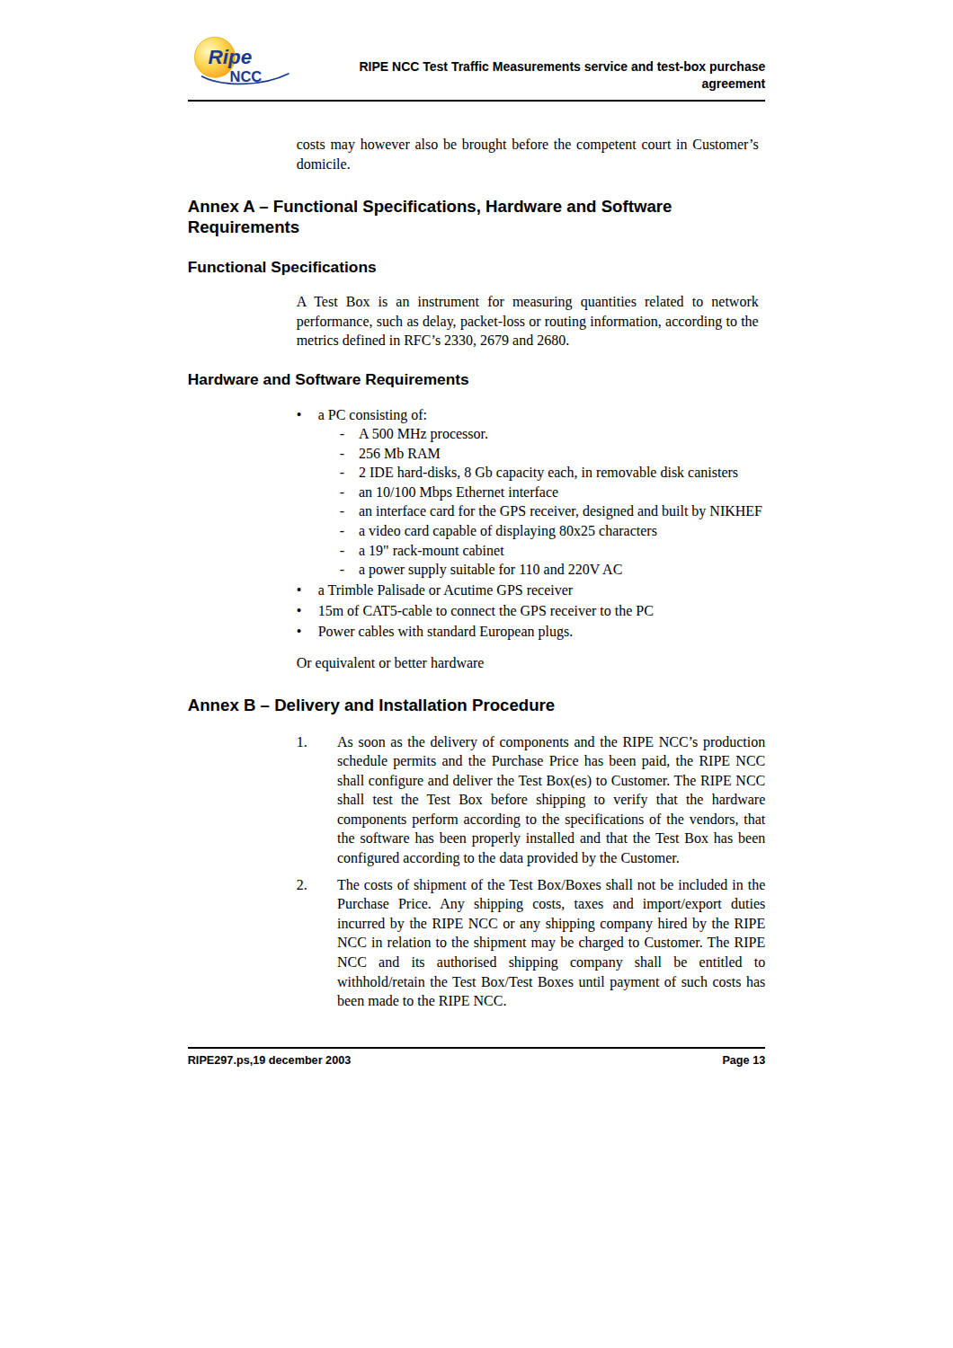Ripe NCC
RIPE NCC Test Traffic Measurements service and test-box purchase agreement
costs may however also be brought before the competent court in Customer’s domicile.
Annex A – Functional Specifications, Hardware and Software Requirements
Functional Specifications
A Test Box is an instrument for measuring quantities related to network performance, such as delay, packet-loss or routing information, according to the metrics defined in RFC’s 2330, 2679 and 2680.
Hardware and Software Requirements
a PC consisting of:
A 500 MHz processor.
256 Mb RAM
2 IDE hard-disks, 8 Gb capacity each, in removable disk canisters
an 10/100 Mbps Ethernet interface
an interface card for the GPS receiver, designed and built by NIKHEF
a video card capable of displaying 80x25 characters
a 19" rack-mount cabinet
a power supply suitable for 110 and 220V AC
a Trimble Palisade or Acutime GPS receiver
15m of CAT5-cable to connect the GPS receiver to the PC
Power cables with standard European plugs.
Or equivalent or better hardware
Annex B – Delivery and Installation Procedure
As soon as the delivery of components and the RIPE NCC’s production schedule permits and the Purchase Price has been paid, the RIPE NCC shall configure and deliver the Test Box(es) to Customer. The RIPE NCC shall test the Test Box before shipping to verify that the hardware components perform according to the specifications of the vendors, that the software has been properly installed and that the Test Box has been configured according to the data provided by the Customer.
The costs of shipment of the Test Box/Boxes shall not be included in the Purchase Price. Any shipping costs, taxes and import/export duties incurred by the RIPE NCC or any shipping company hired by the RIPE NCC in relation to the shipment may be charged to Customer. The RIPE NCC and its authorised shipping company shall be entitled to withhold/retain the Test Box/Test Boxes until payment of such costs has been made to the RIPE NCC.
RIPE297.ps,19 december 2003
Page 13